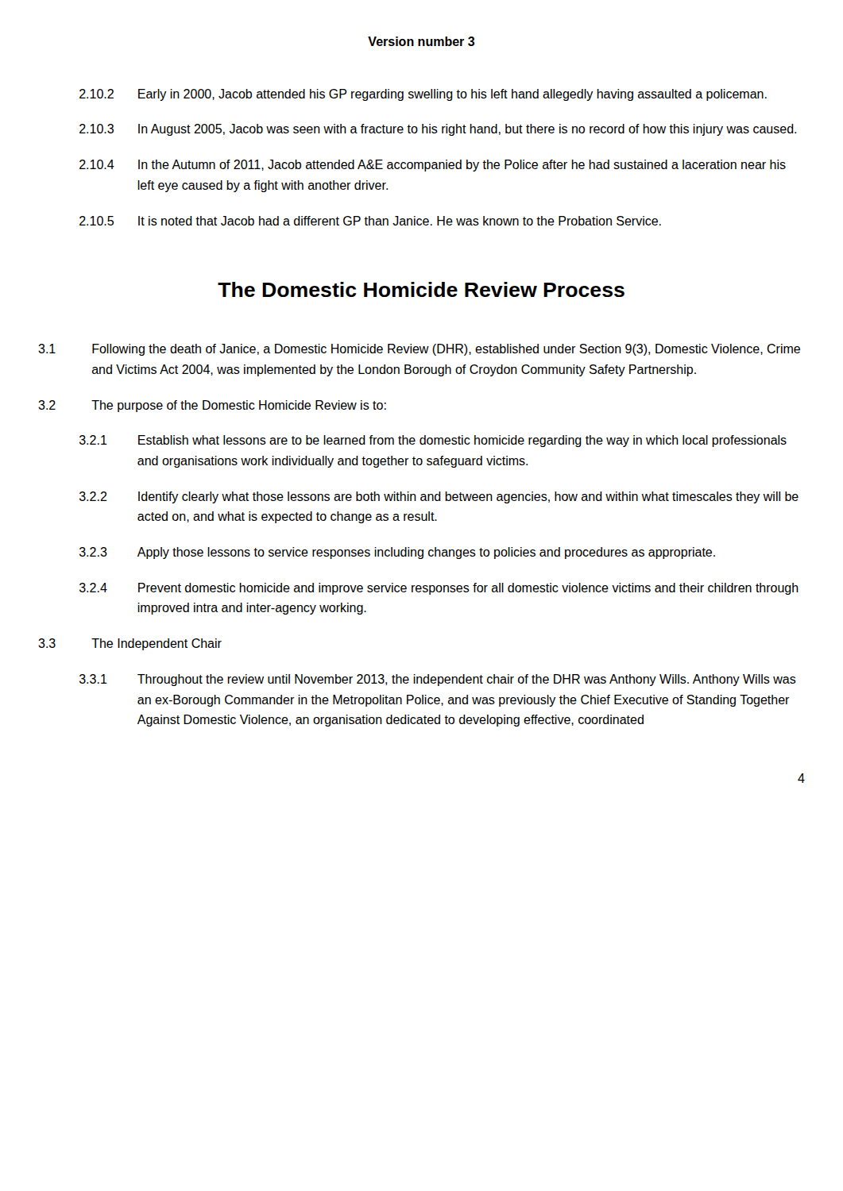Version number 3
2.10.2 Early in 2000, Jacob attended his GP regarding swelling to his left hand allegedly having assaulted a policeman.
2.10.3 In August 2005, Jacob was seen with a fracture to his right hand, but there is no record of how this injury was caused.
2.10.4 In the Autumn of 2011, Jacob attended A&E accompanied by the Police after he had sustained a laceration near his left eye caused by a fight with another driver.
2.10.5 It is noted that Jacob had a different GP than Janice. He was known to the Probation Service.
The Domestic Homicide Review Process
3.1 Following the death of Janice, a Domestic Homicide Review (DHR), established under Section 9(3), Domestic Violence, Crime and Victims Act 2004, was implemented by the London Borough of Croydon Community Safety Partnership.
3.2 The purpose of the Domestic Homicide Review is to:
3.2.1 Establish what lessons are to be learned from the domestic homicide regarding the way in which local professionals and organisations work individually and together to safeguard victims.
3.2.2 Identify clearly what those lessons are both within and between agencies, how and within what timescales they will be acted on, and what is expected to change as a result.
3.2.3 Apply those lessons to service responses including changes to policies and procedures as appropriate.
3.2.4 Prevent domestic homicide and improve service responses for all domestic violence victims and their children through improved intra and inter-agency working.
3.3 The Independent Chair
3.3.1 Throughout the review until November 2013, the independent chair of the DHR was Anthony Wills. Anthony Wills was an ex-Borough Commander in the Metropolitan Police, and was previously the Chief Executive of Standing Together Against Domestic Violence, an organisation dedicated to developing effective, coordinated
4